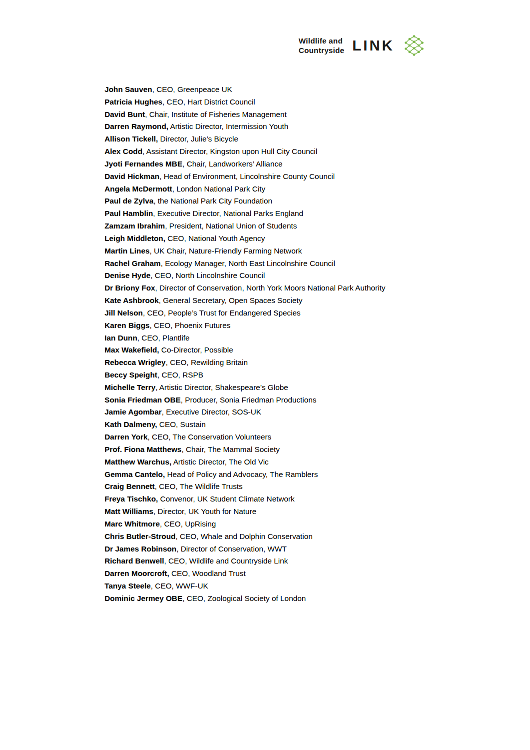Wildlife and
Countryside
LINK
John Sauven, CEO, Greenpeace UK
Patricia Hughes, CEO, Hart District Council
David Bunt, Chair, Institute of Fisheries Management
Darren Raymond, Artistic Director, Intermission Youth
Allison Tickell, Director, Julie’s Bicycle
Alex Codd, Assistant Director, Kingston upon Hull City Council
Jyoti Fernandes MBE, Chair, Landworkers’ Alliance
David Hickman, Head of Environment, Lincolnshire County Council
Angela McDermott, London National Park City
Paul de Zylva, the National Park City Foundation
Paul Hamblin, Executive Director, National Parks England
Zamzam Ibrahim, President, National Union of Students
Leigh Middleton, CEO, National Youth Agency
Martin Lines, UK Chair, Nature-Friendly Farming Network
Rachel Graham, Ecology Manager, North East Lincolnshire Council
Denise Hyde, CEO, North Lincolnshire Council
Dr Briony Fox, Director of Conservation, North York Moors National Park Authority
Kate Ashbrook, General Secretary, Open Spaces Society
Jill Nelson, CEO, People’s Trust for Endangered Species
Karen Biggs, CEO, Phoenix Futures
Ian Dunn, CEO, Plantlife
Max Wakefield, Co-Director, Possible
Rebecca Wrigley, CEO, Rewilding Britain
Beccy Speight, CEO, RSPB
Michelle Terry, Artistic Director, Shakespeare’s Globe
Sonia Friedman OBE, Producer, Sonia Friedman Productions
Jamie Agombar, Executive Director, SOS-UK
Kath Dalmeny, CEO, Sustain
Darren York, CEO, The Conservation Volunteers
Prof. Fiona Matthews, Chair, The Mammal Society
Matthew Warchus, Artistic Director, The Old Vic
Gemma Cantelo, Head of Policy and Advocacy, The Ramblers
Craig Bennett, CEO, The Wildlife Trusts
Freya Tischko, Convenor, UK Student Climate Network
Matt Williams, Director, UK Youth for Nature
Marc Whitmore, CEO, UpRising
Chris Butler-Stroud, CEO, Whale and Dolphin Conservation
Dr James Robinson, Director of Conservation, WWT
Richard Benwell, CEO, Wildlife and Countryside Link
Darren Moorcroft, CEO, Woodland Trust
Tanya Steele, CEO, WWF-UK
Dominic Jermey OBE, CEO, Zoological Society of London